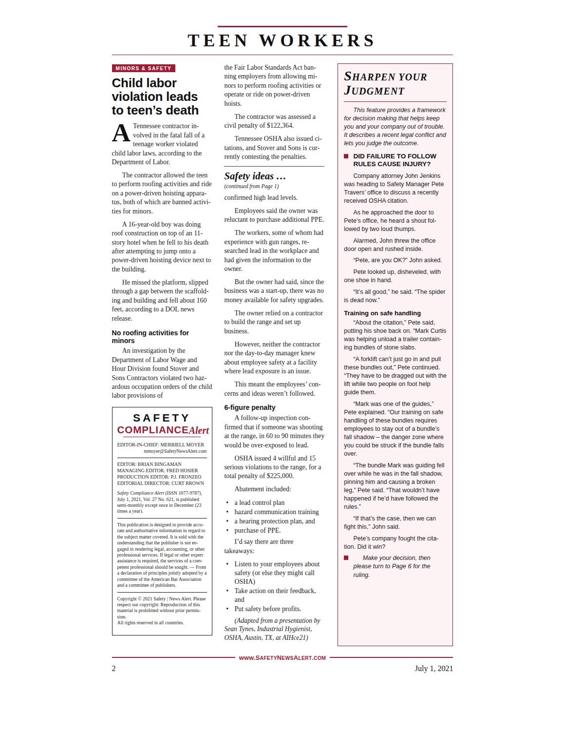Teen workers
Minors & safety
Child labor violation leads to teen’s death
A Tennessee contractor involved in the fatal fall of a teenage worker violated child labor laws, according to the Department of Labor.
The contractor allowed the teen to perform roofing activities and ride on a power-driven hoisting apparatus, both of which are banned activities for minors.
A 16-year-old boy was doing roof construction on top of an 11-story hotel when he fell to his death after attempting to jump onto a power-driven hoisting device next to the building.
He missed the platform, slipped through a gap between the scaffolding and building and fell about 160 feet, according to a DOL news release.
No roofing activities for minors
An investigation by the Department of Labor Wage and Hour Division found Stover and Sons Contractors violated two hazardous occupation orders of the child labor provisions of
SAFETY
COMPLIANCEAlert
Editor-in-Chief: Merriell Moyer mmoyer@SafetyNewsAlert.com
Editor: Brian Bingaman
Managing Editor: Fred Hosier
Production Editor: P.J. Fronzeo
Editorial Director: Curt Brown
Safety Compliance Alert (ISSN 1077-9787), July 1, 2021, Vol. 27 No. 621, is published semi-monthly except once in December (23 times a year).
This publication is designed to provide accurate and authoritative information in regard to the subject matter covered. It is sold with the understanding that the publisher is not engaged in rendering legal, accounting, or other professional services. If legal or other expert assistance is required, the services of a competent professional should be sought. — From a declaration of principles jointly adopted by a committee of the American Bar Association and a committee of publishers.
Copyright © 2021 Safety | News Alert. Please respect our copyright: Reproduction of this material is prohibited without prior permission.
All rights reserved in all countries.
the Fair Labor Standards Act banning employers from allowing minors to perform roofing activities or operate or ride on power-driven hoists.
The contractor was assessed a civil penalty of $122,364.
Tennessee OSHA also issued citations, and Stover and Sons is currently contesting the penalties.
Safety ideas …
(continued from Page 1)
confirmed high lead levels.
Employees said the owner was reluctant to purchase additional PPE.
The workers, some of whom had experience with gun ranges, researched lead in the workplace and had given the information to the owner.
But the owner had said, since the business was a start-up, there was no money available for safety upgrades.
The owner relied on a contractor to build the range and set up business.
However, neither the contractor nor the day-to-day manager knew about employee safety at a facility where lead exposure is an issue.
This meant the employees’ concerns and ideas weren’t followed.
6-figure penalty
A follow-up inspection confirmed that if someone was shooting at the range, in 60 to 90 minutes they would be over-exposed to lead.
OSHA issued 4 willful and 15 serious violations to the range, for a total penalty of $225,000.
Abatement included:
a lead control plan
hazard communication training
a hearing protection plan, and
purchase of PPE.
I’d say there are three takeaways:
Listen to your employees about safety (or else they might call OSHA)
Take action on their feedback, and
Put safety before profits.
(Adapted from a presentation by Sean Tynes, Industrial Hygienist, OSHA, Austin, TX, at AIHce21)
SHARPEN YOUR
JUDGMENT
This feature provides a framework for decision making that helps keep you and your company out of trouble. It describes a recent legal conflict and lets you judge the outcome.
Did failure to follow rules cause injury?
Company attorney John Jenkins was heading to Safety Manager Pete Travers’ office to discuss a recently received OSHA citation.
As he approached the door to Pete’s office, he heard a shout followed by two loud thumps.
Alarmed, John threw the office door open and rushed inside.
“Pete, are you OK?” John asked.
Pete looked up, disheveled, with one shoe in hand.
“It’s all good,” he said. “The spider is dead now.”
Training on safe handling
“About the citation,” Pete said, putting his shoe back on. “Mark Curtis was helping unload a trailer containing bundles of stone slabs.
“A forklift can’t just go in and pull these bundles out,” Pete continued. “They have to be dragged out with the lift while two people on foot help guide them.
“Mark was one of the guides,” Pete explained. “Our training on safe handling of these bundles requires employees to stay out of a bundle’s fall shadow – the danger zone where you could be struck if the bundle falls over.
“The bundle Mark was guiding fell over while he was in the fall shadow, pinning him and causing a broken leg,” Pete said. “That wouldn’t have happened if he’d have followed the rules.”
“If that’s the case, then we can fight this,” John said.
Pete’s company fought the citation. Did it win?
Make your decision, then please turn to Page 6 for the ruling.
www.SAFETY NEWS ALERT.COM
2 July 1, 2021